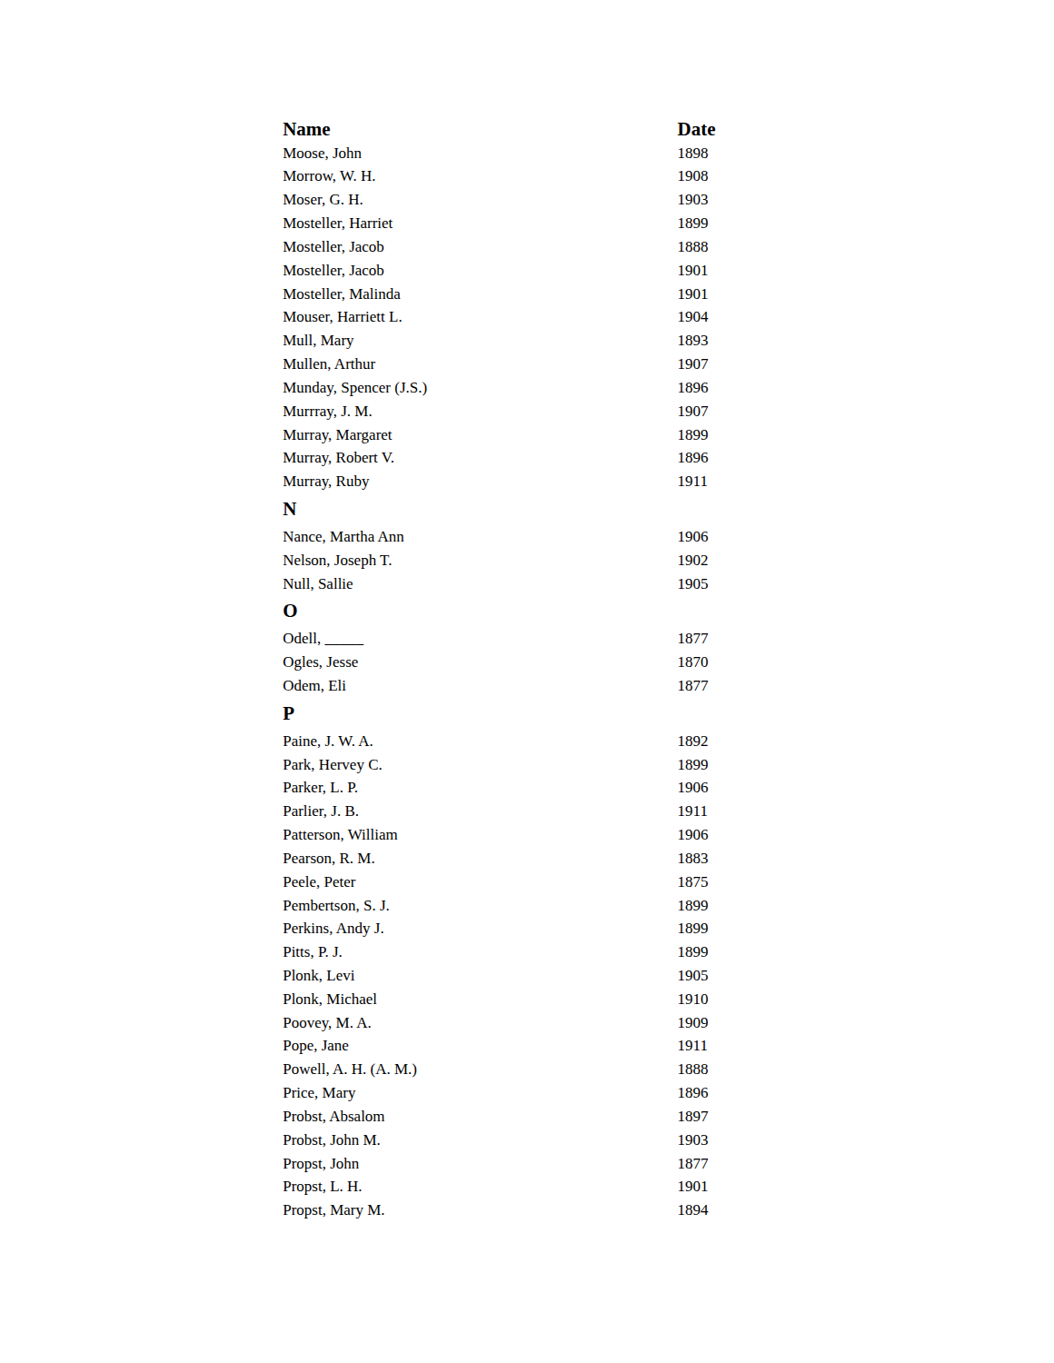| Name | Date |
| --- | --- |
| Moose, John | 1898 |
| Morrow, W. H. | 1908 |
| Moser, G. H. | 1903 |
| Mosteller, Harriet | 1899 |
| Mosteller, Jacob | 1888 |
| Mosteller, Jacob | 1901 |
| Mosteller, Malinda | 1901 |
| Mouser, Harriett L. | 1904 |
| Mull, Mary | 1893 |
| Mullen, Arthur | 1907 |
| Munday, Spencer (J.S.) | 1896 |
| Murrray, J. M. | 1907 |
| Murray, Margaret | 1899 |
| Murray, Robert V. | 1896 |
| Murray, Ruby | 1911 |
| N |
| Nance, Martha Ann | 1906 |
| Nelson, Joseph T. | 1902 |
| Null, Sallie | 1905 |
| O |
| Odell, _____ | 1877 |
| Ogles, Jesse | 1870 |
| Odem, Eli | 1877 |
| P |
| Paine, J. W. A. | 1892 |
| Park, Hervey C. | 1899 |
| Parker, L. P. | 1906 |
| Parlier, J. B. | 1911 |
| Patterson, William | 1906 |
| Pearson, R. M. | 1883 |
| Peele, Peter | 1875 |
| Pembertson, S. J. | 1899 |
| Perkins, Andy J. | 1899 |
| Pitts, P. J. | 1899 |
| Plonk, Levi | 1905 |
| Plonk, Michael | 1910 |
| Poovey, M. A. | 1909 |
| Pope, Jane | 1911 |
| Powell, A. H. (A. M.) | 1888 |
| Price, Mary | 1896 |
| Probst, Absalom | 1897 |
| Probst, John M. | 1903 |
| Propst, John | 1877 |
| Propst, L. H. | 1901 |
| Propst, Mary M. | 1894 |